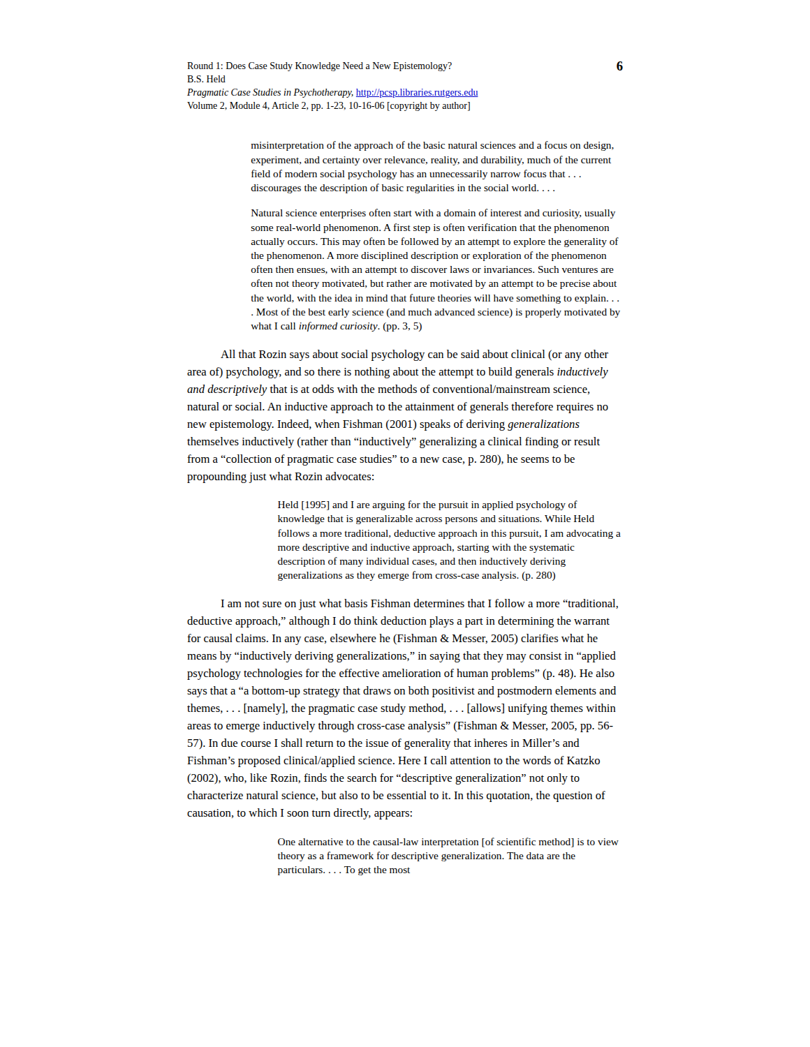6 Round 1: Does Case Study Knowledge Need a New Epistemology? B.S. Held Pragmatic Case Studies in Psychotherapy, http://pcsp.libraries.rutgers.edu Volume 2, Module 4, Article 2, pp. 1-23, 10-16-06 [copyright by author]
misinterpretation of the approach of the basic natural sciences and a focus on design, experiment, and certainty over relevance, reality, and durability, much of the current field of modern social psychology has an unnecessarily narrow focus that . . . discourages the description of basic regularities in the social world. . . .
Natural science enterprises often start with a domain of interest and curiosity, usually some real-world phenomenon. A first step is often verification that the phenomenon actually occurs. This may often be followed by an attempt to explore the generality of the phenomenon. A more disciplined description or exploration of the phenomenon often then ensues, with an attempt to discover laws or invariances. Such ventures are often not theory motivated, but rather are motivated by an attempt to be precise about the world, with the idea in mind that future theories will have something to explain. . . . Most of the best early science (and much advanced science) is properly motivated by what I call informed curiosity. (pp. 3, 5)
All that Rozin says about social psychology can be said about clinical (or any other area of) psychology, and so there is nothing about the attempt to build generals inductively and descriptively that is at odds with the methods of conventional/mainstream science, natural or social. An inductive approach to the attainment of generals therefore requires no new epistemology. Indeed, when Fishman (2001) speaks of deriving generalizations themselves inductively (rather than “inductively” generalizing a clinical finding or result from a “collection of pragmatic case studies” to a new case, p. 280), he seems to be propounding just what Rozin advocates:
Held [1995] and I are arguing for the pursuit in applied psychology of knowledge that is generalizable across persons and situations. While Held follows a more traditional, deductive approach in this pursuit, I am advocating a more descriptive and inductive approach, starting with the systematic description of many individual cases, and then inductively deriving generalizations as they emerge from cross-case analysis. (p. 280)
I am not sure on just what basis Fishman determines that I follow a more “traditional, deductive approach,” although I do think deduction plays a part in determining the warrant for causal claims. In any case, elsewhere he (Fishman & Messer, 2005) clarifies what he means by “inductively deriving generalizations,” in saying that they may consist in “applied psychology technologies for the effective amelioration of human problems” (p. 48). He also says that a “a bottom-up strategy that draws on both positivist and postmodern elements and themes, . . . [namely], the pragmatic case study method, . . . [allows] unifying themes within areas to emerge inductively through cross-case analysis” (Fishman & Messer, 2005, pp. 56-57). In due course I shall return to the issue of generality that inheres in Miller’s and Fishman’s proposed clinical/applied science. Here I call attention to the words of Katzko (2002), who, like Rozin, finds the search for “descriptive generalization” not only to characterize natural science, but also to be essential to it. In this quotation, the question of causation, to which I soon turn directly, appears:
One alternative to the causal-law interpretation [of scientific method] is to view theory as a framework for descriptive generalization. The data are the particulars. . . . To get the most